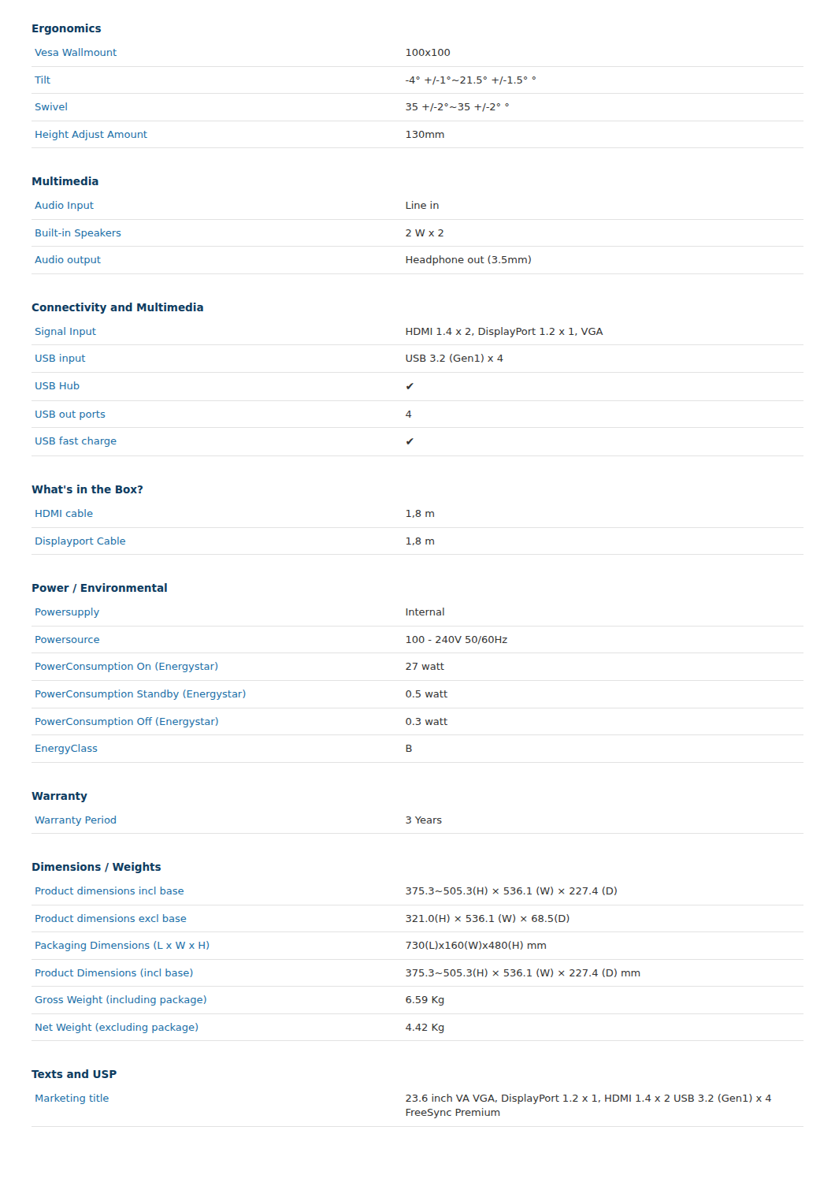Ergonomics
| Vesa Wallmount | 100x100 |
| Tilt | -4° +/-1°~21.5° +/-1.5° ° |
| Swivel | 35 +/-2°~35 +/-2° ° |
| Height Adjust Amount | 130mm |
Multimedia
| Audio Input | Line in |
| Built-in Speakers | 2 W x 2 |
| Audio output | Headphone out (3.5mm) |
Connectivity and Multimedia
| Signal Input | HDMI 1.4 x 2, DisplayPort 1.2 x 1, VGA |
| USB input | USB 3.2 (Gen1) x 4 |
| USB Hub | ✔ |
| USB out ports | 4 |
| USB fast charge | ✔ |
What's in the Box?
| HDMI cable | 1,8 m |
| Displayport Cable | 1,8 m |
Power / Environmental
| Powersupply | Internal |
| Powersource | 100 - 240V 50/60Hz |
| PowerConsumption On (Energystar) | 27 watt |
| PowerConsumption Standby (Energystar) | 0.5 watt |
| PowerConsumption Off (Energystar) | 0.3 watt |
| EnergyClass | B |
Warranty
| Warranty Period | 3 Years |
Dimensions / Weights
| Product dimensions incl base | 375.3~505.3(H) × 536.1 (W) × 227.4 (D) |
| Product dimensions excl base | 321.0(H) × 536.1 (W) × 68.5(D) |
| Packaging Dimensions (L x W x H) | 730(L)x160(W)x480(H) mm |
| Product Dimensions (incl base) | 375.3~505.3(H) × 536.1 (W) × 227.4 (D) mm |
| Gross Weight (including package) | 6.59 Kg |
| Net Weight (excluding package) | 4.42 Kg |
Texts and USP
| Marketing title | 23.6 inch VA VGA, DisplayPort 1.2 x 1, HDMI 1.4 x 2 USB 3.2 (Gen1) x 4 FreeSync Premium |